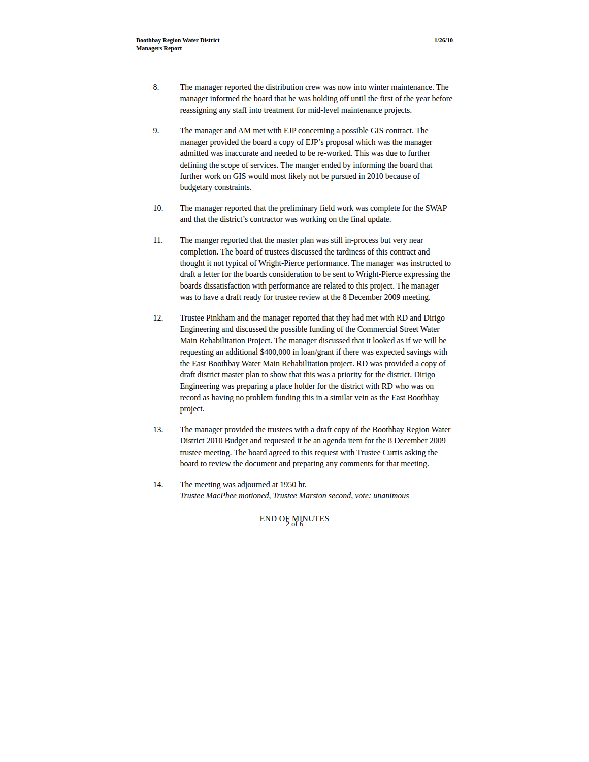Boothbay Region Water District
Managers Report
1/26/10
8. The manager reported the distribution crew was now into winter maintenance. The manager informed the board that he was holding off until the first of the year before reassigning any staff into treatment for mid-level maintenance projects.
9. The manager and AM met with EJP concerning a possible GIS contract. The manager provided the board a copy of EJP’s proposal which was the manager admitted was inaccurate and needed to be re-worked. This was due to further defining the scope of services. The manger ended by informing the board that further work on GIS would most likely not be pursued in 2010 because of budgetary constraints.
10. The manager reported that the preliminary field work was complete for the SWAP and that the district’s contractor was working on the final update.
11. The manger reported that the master plan was still in-process but very near completion. The board of trustees discussed the tardiness of this contract and thought it not typical of Wright-Pierce performance. The manager was instructed to draft a letter for the boards consideration to be sent to Wright-Pierce expressing the boards dissatisfaction with performance are related to this project. The manager was to have a draft ready for trustee review at the 8 December 2009 meeting.
12. Trustee Pinkham and the manager reported that they had met with RD and Dirigo Engineering and discussed the possible funding of the Commercial Street Water Main Rehabilitation Project. The manager discussed that it looked as if we will be requesting an additional $400,000 in loan/grant if there was expected savings with the East Boothbay Water Main Rehabilitation project. RD was provided a copy of draft district master plan to show that this was a priority for the district. Dirigo Engineering was preparing a place holder for the district with RD who was on record as having no problem funding this in a similar vein as the East Boothbay project.
13. The manager provided the trustees with a draft copy of the Boothbay Region Water District 2010 Budget and requested it be an agenda item for the 8 December 2009 trustee meeting. The board agreed to this request with Trustee Curtis asking the board to review the document and preparing any comments for that meeting.
14. The meeting was adjourned at 1950 hr.
Trustee MacPhee motioned, Trustee Marston second, vote: unanimous
END OF MINUTES
2 of 6